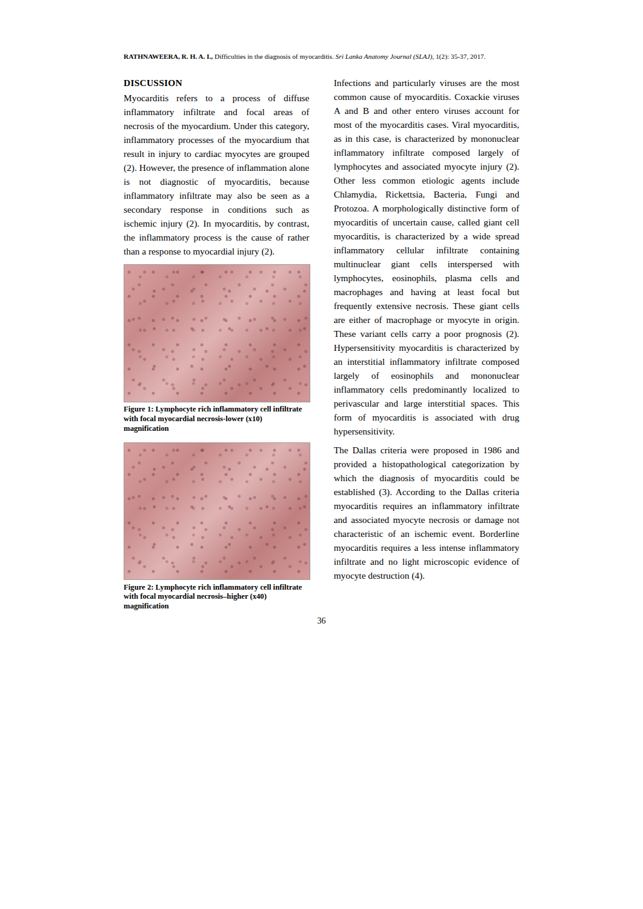RATHNAWEERA, R. H. A. I., Difficulties in the diagnosis of myocarditis. Sri Lanka Anatomy Journal (SLAJ), 1(2): 35-37, 2017.
Discussion
Myocarditis refers to a process of diffuse inflammatory infiltrate and focal areas of necrosis of the myocardium. Under this category, inflammatory processes of the myocardium that result in injury to cardiac myocytes are grouped (2). However, the presence of inflammation alone is not diagnostic of myocarditis, because inflammatory infiltrate may also be seen as a secondary response in conditions such as ischemic injury (2). In myocarditis, by contrast, the inflammatory process is the cause of rather than a response to myocardial injury (2).
Figure 1: Lymphocyte rich inflammatory cell infiltrate with focal myocardial necrosis-lower (x10) magnification
Figure 2: Lymphocyte rich inflammatory cell infiltrate with focal myocardial necrosis–higher (x40) magnification
Infections and particularly viruses are the most common cause of myocarditis. Coxackie viruses A and B and other entero viruses account for most of the myocarditis cases. Viral myocarditis, as in this case, is characterized by mononuclear inflammatory infiltrate composed largely of lymphocytes and associated myocyte injury (2). Other less common etiologic agents include Chlamydia, Rickettsia, Bacteria, Fungi and Protozoa. A morphologically distinctive form of myocarditis of uncertain cause, called giant cell myocarditis, is characterized by a wide spread inflammatory cellular infiltrate containing multinuclear giant cells interspersed with lymphocytes, eosinophils, plasma cells and macrophages and having at least focal but frequently extensive necrosis. These giant cells are either of macrophage or myocyte in origin. These variant cells carry a poor prognosis (2). Hypersensitivity myocarditis is characterized by an interstitial inflammatory infiltrate composed largely of eosinophils and mononuclear inflammatory cells predominantly localized to perivascular and large interstitial spaces. This form of myocarditis is associated with drug hypersensitivity.
The Dallas criteria were proposed in 1986 and provided a histopathological categorization by which the diagnosis of myocarditis could be established (3). According to the Dallas criteria myocarditis requires an inflammatory infiltrate and associated myocyte necrosis or damage not characteristic of an ischemic event. Borderline myocarditis requires a less intense inflammatory infiltrate and no light microscopic evidence of myocyte destruction (4).
36